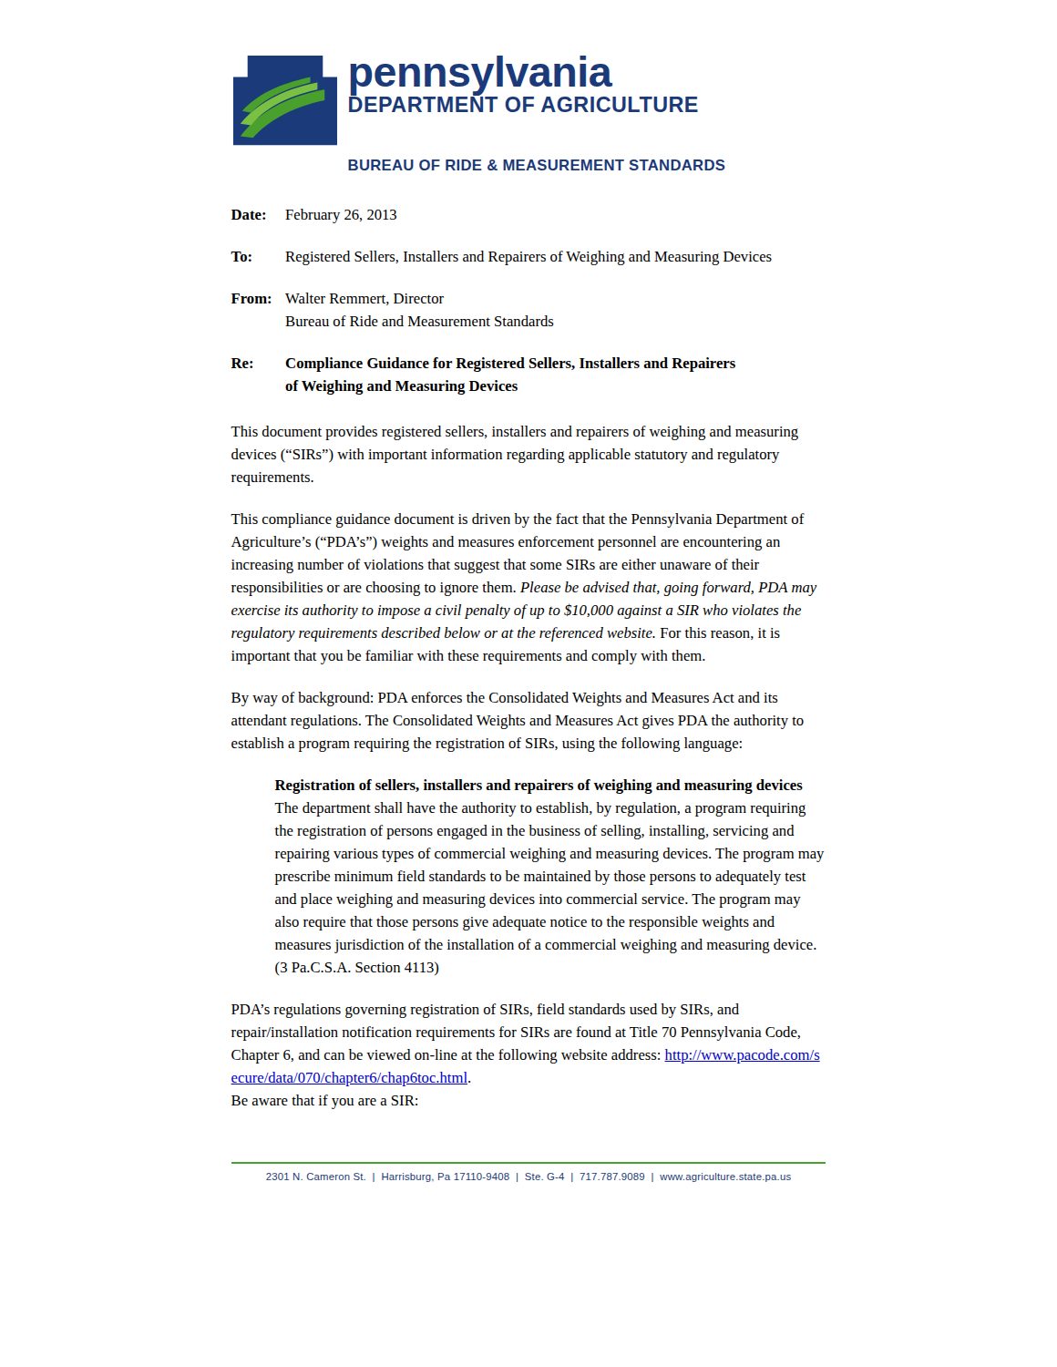pennsylvania
DEPARTMENT OF AGRICULTURE
BUREAU OF RIDE & MEASUREMENT STANDARDS
Date:
February 26, 2013
To:
Registered Sellers, Installers and Repairers of Weighing and Measuring Devices
From:
Walter Remmert, DirectorBureau of Ride and Measurement Standards
Re:
Compliance Guidance for Registered Sellers, Installers and Repairers
of Weighing and Measuring Devices
This document provides registered sellers, installers and repairers of weighing and measuring devices (“SIRs”) with important information regarding applicable statutory and regulatory requirements.
This compliance guidance document is driven by the fact that the Pennsylvania Department of Agriculture’s (“PDA’s”) weights and measures enforcement personnel are encountering an increasing number of violations that suggest that some SIRs are either unaware of their responsibilities or are choosing to ignore them. Please be advised that, going forward, PDA may exercise its authority to impose a civil penalty of up to $10,000 against a SIR who violates the regulatory requirements described below or at the referenced website. For this reason, it is important that you be familiar with these requirements and comply with them.
By way of background: PDA enforces the Consolidated Weights and Measures Act and its attendant regulations. The Consolidated Weights and Measures Act gives PDA the authority to establish a program requiring the registration of SIRs, using the following language:
Registration of sellers, installers and repairers of weighing and measuring devices The department shall have the authority to establish, by regulation, a program requiring the registration of persons engaged in the business of selling, installing, servicing and repairing various types of commercial weighing and measuring devices. The program may prescribe minimum field standards to be maintained by those persons to adequately test and place weighing and measuring devices into commercial service. The program may also require that those persons give adequate notice to the responsible weights and measures jurisdiction of the installation of a commercial weighing and measuring device. (3 Pa.C.S.A. Section 4113)
PDA’s regulations governing registration of SIRs, field standards used by SIRs, and repair/installation notification requirements for SIRs are found at Title 70 Pennsylvania Code, Chapter 6, and can be viewed on-line at the following website address: http://www.pacode.com/secure/data/070/chapter6/chap6toc.html.
Be aware that if you are a SIR:
2301 N. Cameron St. | Harrisburg, Pa 17110-9408 | Ste. G-4 | 717.787.9089 | www.agriculture.state.pa.us